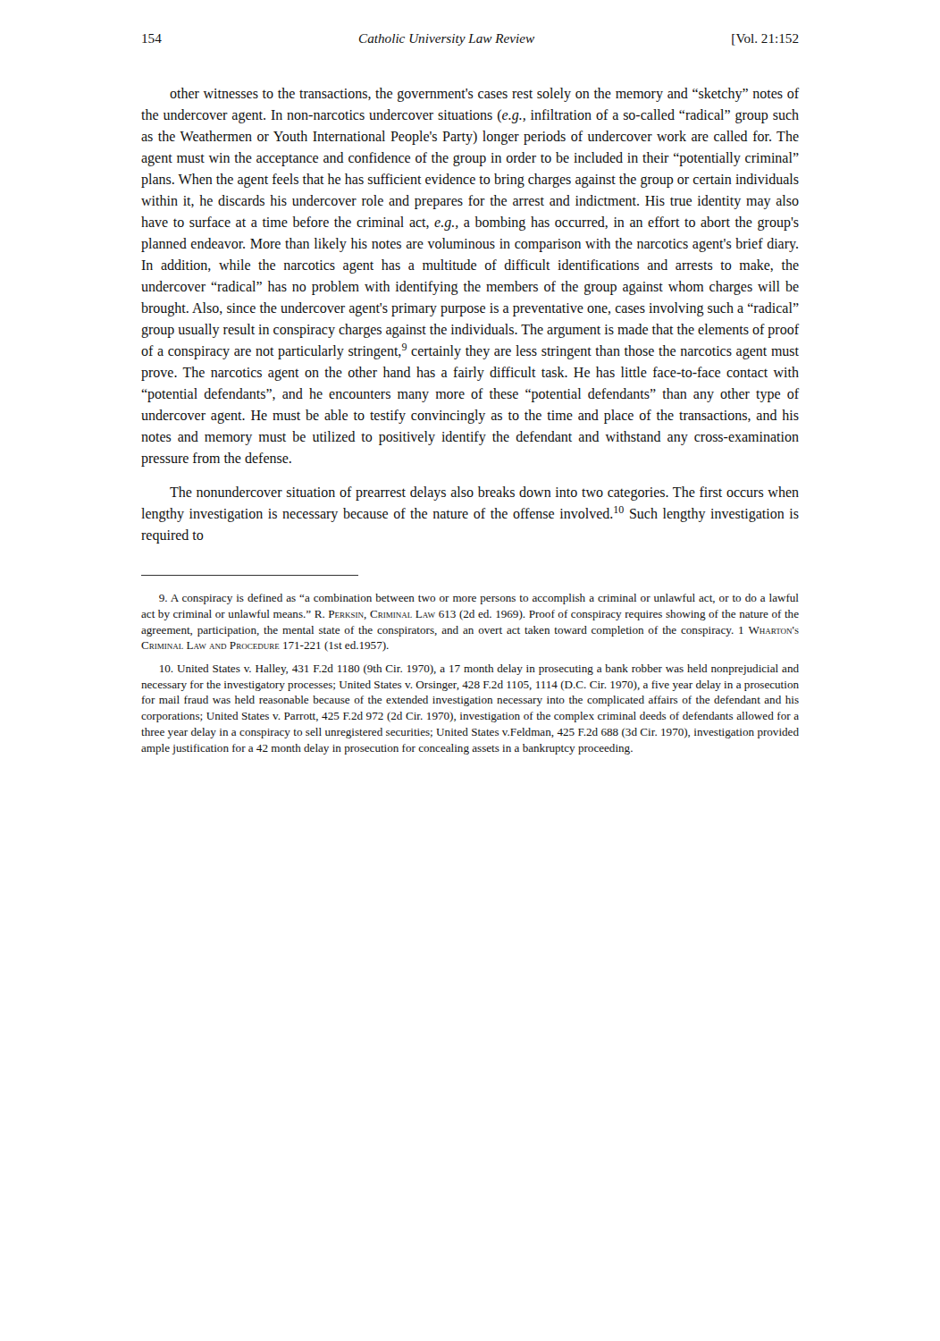154 Catholic University Law Review [Vol. 21:152
other witnesses to the transactions, the government's cases rest solely on the memory and “sketchy” notes of the undercover agent. In non-narcotics undercover situations (e.g., infiltration of a so-called “radical” group such as the Weathermen or Youth International People's Party) longer periods of undercover work are called for. The agent must win the acceptance and confidence of the group in order to be included in their “potentially criminal” plans. When the agent feels that he has sufficient evidence to bring charges against the group or certain individuals within it, he discards his undercover role and prepares for the arrest and indictment. His true identity may also have to surface at a time before the criminal act, e.g., a bombing has occurred, in an effort to abort the group's planned endeavor. More than likely his notes are voluminous in comparison with the narcotics agent's brief diary. In addition, while the narcotics agent has a multitude of difficult identifications and arrests to make, the undercover “radical” has no problem with identifying the members of the group against whom charges will be brought. Also, since the undercover agent's primary purpose is a preventative one, cases involving such a “radical” group usually result in conspiracy charges against the individuals. The argument is made that the elements of proof of a conspiracy are not particularly stringent,9 certainly they are less stringent than those the narcotics agent must prove. The narcotics agent on the other hand has a fairly difficult task. He has little face-to-face contact with “potential defendants”, and he encounters many more of these “potential defendants” than any other type of undercover agent. He must be able to testify convincingly as to the time and place of the transactions, and his notes and memory must be utilized to positively identify the defendant and withstand any cross-examination pressure from the defense.
The nonundercover situation of prearrest delays also breaks down into two categories. The first occurs when lengthy investigation is necessary because of the nature of the offense involved.10 Such lengthy investigation is required to
9. A conspiracy is defined as “a combination between two or more persons to accomplish a criminal or unlawful act, or to do a lawful act by criminal or unlawful means.” R. Perksin, Criminal Law 613 (2d ed. 1969). Proof of conspiracy requires showing of the nature of the agreement, participation, the mental state of the conspirators, and an overt act taken toward completion of the conspiracy. 1 Wharton's Criminal Law and Procedure 171-221 (1st ed.1957).
10. United States v. Halley, 431 F.2d 1180 (9th Cir. 1970), a 17 month delay in prosecuting a bank robber was held nonprejudicial and necessary for the investigatory processes; United States v. Orsinger, 428 F.2d 1105, 1114 (D.C. Cir. 1970), a five year delay in a prosecution for mail fraud was held reasonable because of the extended investigation necessary into the complicated affairs of the defendant and his corporations; United States v. Parrott, 425 F.2d 972 (2d Cir. 1970), investigation of the complex criminal deeds of defendants allowed for a three year delay in a conspiracy to sell unregistered securities; United States v.Feldman, 425 F.2d 688 (3d Cir. 1970), investigation provided ample justification for a 42 month delay in prosecution for concealing assets in a bankruptcy proceeding.